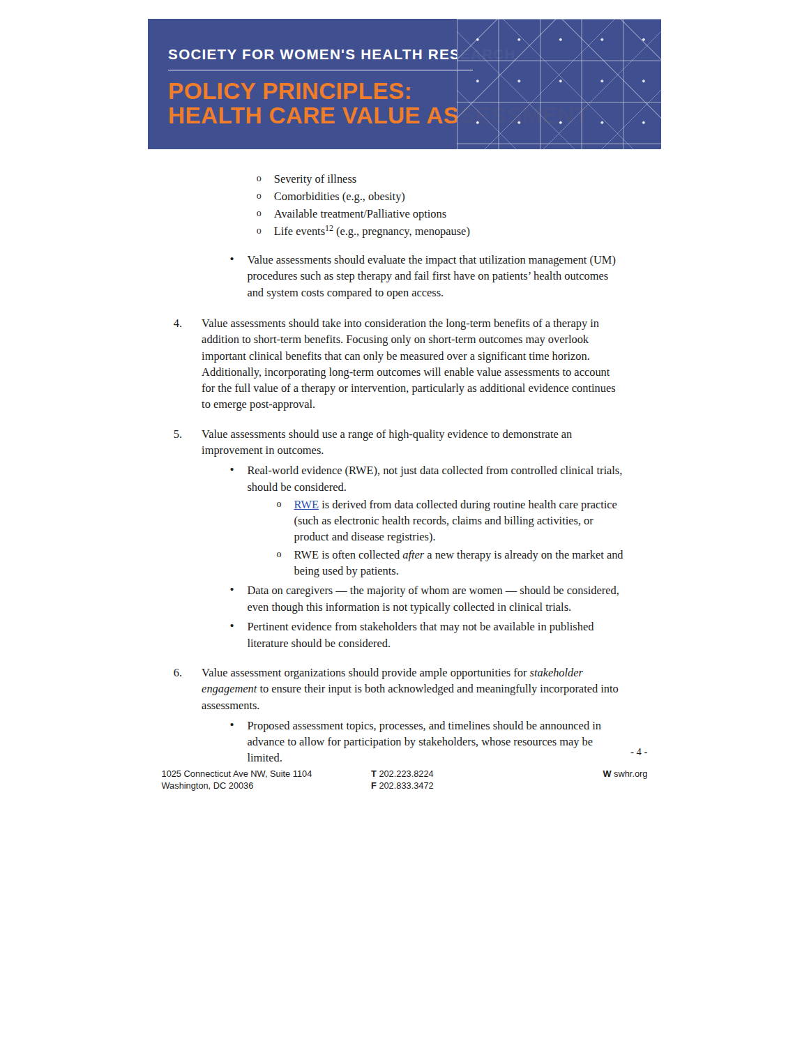Society for Women's Health Research
Policy Principles:
Health Care Value Assessment
Severity of illness
Comorbidities (e.g., obesity)
Available treatment/Palliative options
Life events12 (e.g., pregnancy, menopause)
Value assessments should evaluate the impact that utilization management (UM) procedures such as step therapy and fail first have on patients’ health outcomes and system costs compared to open access.
4. Value assessments should take into consideration the long-term benefits of a therapy in addition to short-term benefits. Focusing only on short-term outcomes may overlook important clinical benefits that can only be measured over a significant time horizon. Additionally, incorporating long-term outcomes will enable value assessments to account for the full value of a therapy or intervention, particularly as additional evidence continues to emerge post-approval.
5. Value assessments should use a range of high-quality evidence to demonstrate an improvement in outcomes.
Real-world evidence (RWE), not just data collected from controlled clinical trials, should be considered.
RWE is derived from data collected during routine health care practice (such as electronic health records, claims and billing activities, or product and disease registries).
RWE is often collected after a new therapy is already on the market and being used by patients.
Data on caregivers — the majority of whom are women — should be considered, even though this information is not typically collected in clinical trials.
Pertinent evidence from stakeholders that may not be available in published literature should be considered.
6. Value assessment organizations should provide ample opportunities for stakeholder engagement to ensure their input is both acknowledged and meaningfully incorporated into assessments.
Proposed assessment topics, processes, and timelines should be announced in advance to allow for participation by stakeholders, whose resources may be limited.
- 4 -
1025 Connecticut Ave NW, Suite 1104
Washington, DC 20036
T 202.223.8224
F 202.833.3472
W swhr.org